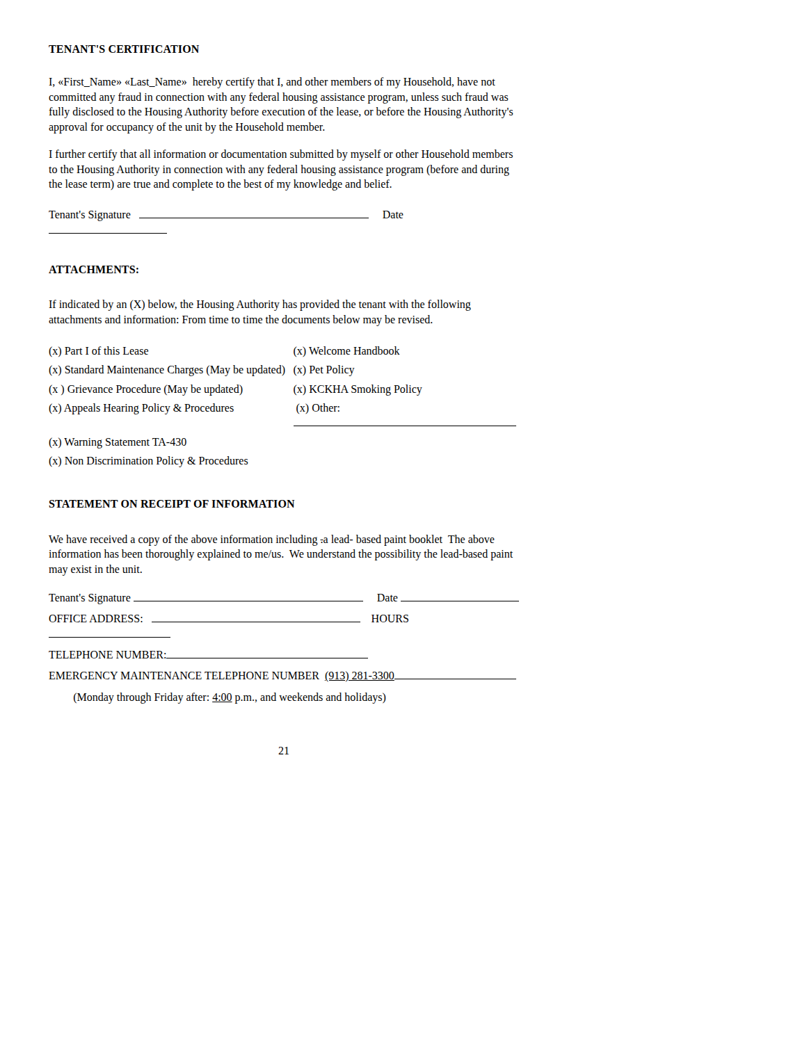TENANT'S CERTIFICATION
I, «First_Name» «Last_Name» hereby certify that I, and other members of my Household, have not committed any fraud in connection with any federal housing assistance program, unless such fraud was fully disclosed to the Housing Authority before execution of the lease, or before the Housing Authority's approval for occupancy of the unit by the Household member.
I further certify that all information or documentation submitted by myself or other Household members to the Housing Authority in connection with any federal housing assistance program (before and during the lease term) are true and complete to the best of my knowledge and belief.
Tenant's Signature Date
ATTACHMENTS:
If indicated by an (X) below, the Housing Authority has provided the tenant with the following attachments and information: From time to time the documents below may be revised.
| (x) Part I of this Lease | (x) Welcome Handbook |
| (x) Standard Maintenance Charges (May be updated) | (x) Pet Policy |
| (x ) Grievance Procedure (May be updated) | (x) KCKHA Smoking Policy |
| (x) Appeals Hearing Policy & Procedures | (x) Other: |
| (x) Warning Statement TA-430 | |
| (x) Non Discrimination Policy & Procedures | |
STATEMENT ON RECEIPT OF INFORMATION
We have received a copy of the above information including . a lead- based paint booklet The above information has been thoroughly explained to me/us. We understand the possibility the lead-based paint may exist in the unit.
Tenant's Signature Date
OFFICE ADDRESS: HOURS
TELEPHONE NUMBER:
EMERGENCY MAINTENANCE TELEPHONE NUMBER (913) 281-3300
(Monday through Friday after: 4:00 p.m., and weekends and holidays)
21